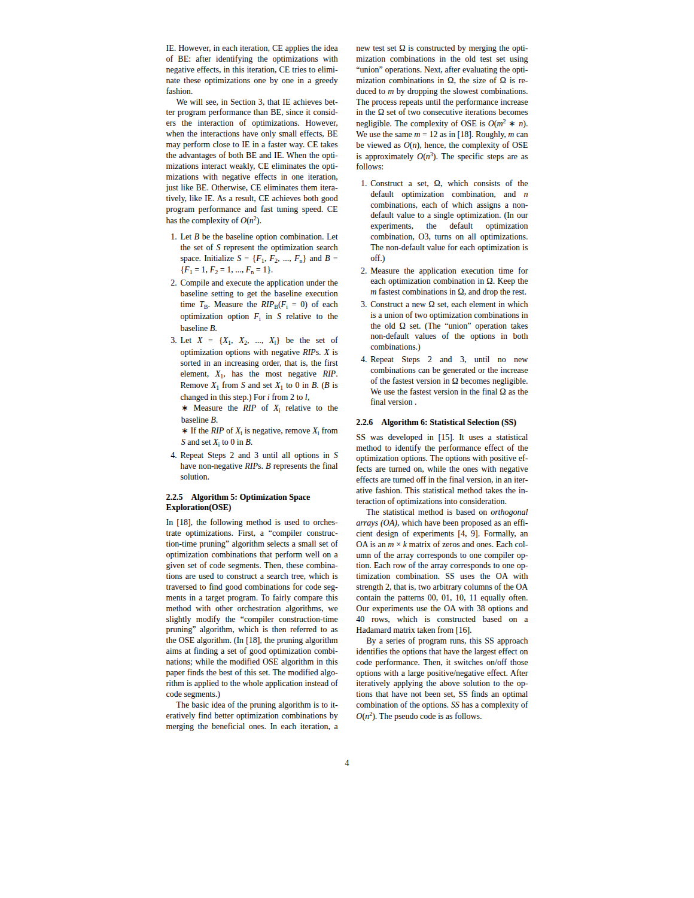IE. However, in each iteration, CE applies the idea of BE: after identifying the optimizations with negative effects, in this iteration, CE tries to eliminate these optimizations one by one in a greedy fashion.
We will see, in Section 3, that IE achieves better program performance than BE, since it considers the interaction of optimizations. However, when the interactions have only small effects, BE may perform close to IE in a faster way. CE takes the advantages of both BE and IE. When the optimizations interact weakly, CE eliminates the optimizations with negative effects in one iteration, just like BE. Otherwise, CE eliminates them iteratively, like IE. As a result, CE achieves both good program performance and fast tuning speed. CE has the complexity of O(n2).
Let B be the baseline option combination. Let the set of S represent the optimization search space. Initialize S = {F1, F2, ..., Fn} and B = {F1 = 1, F2 = 1, ..., Fn = 1}.
Compile and execute the application under the baseline setting to get the baseline execution time TB. Measure the RIPB(Fi = 0) of each optimization option Fi in S relative to the baseline B.
Let X = {X1, X2, ..., Xl} be the set of optimization options with negative RIPs. X is sorted in an increasing order, that is, the first element, X1, has the most negative RIP. Remove X1 from S and set X1 to 0 in B. (B is changed in this step.) For i from 2 to l, ∗ Measure the RIP of Xi relative to the baseline B. ∗ If the RIP of Xi is negative, remove Xi from S and set Xi to 0 in B.
Repeat Steps 2 and 3 until all options in S have non-negative RIPs. B represents the final solution.
2.2.5 Algorithm 5: Optimization Space Exploration(OSE)
In [18], the following method is used to orchestrate optimizations. First, a “compiler construction-time pruning” algorithm selects a small set of optimization combinations that perform well on a given set of code segments. Then, these combinations are used to construct a search tree, which is traversed to find good combinations for code segments in a target program. To fairly compare this method with other orchestration algorithms, we slightly modify the “compiler construction-time pruning” algorithm, which is then referred to as the OSE algorithm. (In [18], the pruning algorithm aims at finding a set of good optimization combinations; while the modified OSE algorithm in this paper finds the best of this set. The modified algorithm is applied to the whole application instead of code segments.)
The basic idea of the pruning algorithm is to iteratively find better optimization combinations by merging the beneficial ones. In each iteration, a new test set Ω is constructed by merging the optimization combinations in the old test set using “union” operations. Next, after evaluating the optimization combinations in Ω, the size of Ω is reduced to m by dropping the slowest combinations. The process repeats until the performance increase in the Ω set of two consecutive iterations becomes negligible. The complexity of OSE is O(m2 ∗ n). We use the same m = 12 as in [18]. Roughly, m can be viewed as O(n), hence, the complexity of OSE is approximately O(n3). The specific steps are as follows:
Construct a set, Ω, which consists of the default optimization combination, and n combinations, each of which assigns a non-default value to a single optimization. (In our experiments, the default optimization combination, O3, turns on all optimizations. The non-default value for each optimization is off.)
Measure the application execution time for each optimization combination in Ω. Keep the m fastest combinations in Ω, and drop the rest.
Construct a new Ω set, each element in which is a union of two optimization combinations in the old Ω set. (The “union” operation takes non-default values of the options in both combinations.)
Repeat Steps 2 and 3, until no new combinations can be generated or the increase of the fastest version in Ω becomes negligible. We use the fastest version in the final Ω as the final version .
2.2.6 Algorithm 6: Statistical Selection (SS)
SS was developed in [15]. It uses a statistical method to identify the performance effect of the optimization options. The options with positive effects are turned on, while the ones with negative effects are turned off in the final version, in an iterative fashion. This statistical method takes the interaction of optimizations into consideration.
The statistical method is based on orthogonal arrays (OA), which have been proposed as an efficient design of experiments [4, 9]. Formally, an OA is an m × k matrix of zeros and ones. Each column of the array corresponds to one compiler option. Each row of the array corresponds to one optimization combination. SS uses the OA with strength 2, that is, two arbitrary columns of the OA contain the patterns 00, 01, 10, 11 equally often. Our experiments use the OA with 38 options and 40 rows, which is constructed based on a Hadamard matrix taken from [16].
By a series of program runs, this SS approach identifies the options that have the largest effect on code performance. Then, it switches on/off those options with a large positive/negative effect. After iteratively applying the above solution to the options that have not been set, SS finds an optimal combination of the options. SS has a complexity of O(n2). The pseudo code is as follows.
4